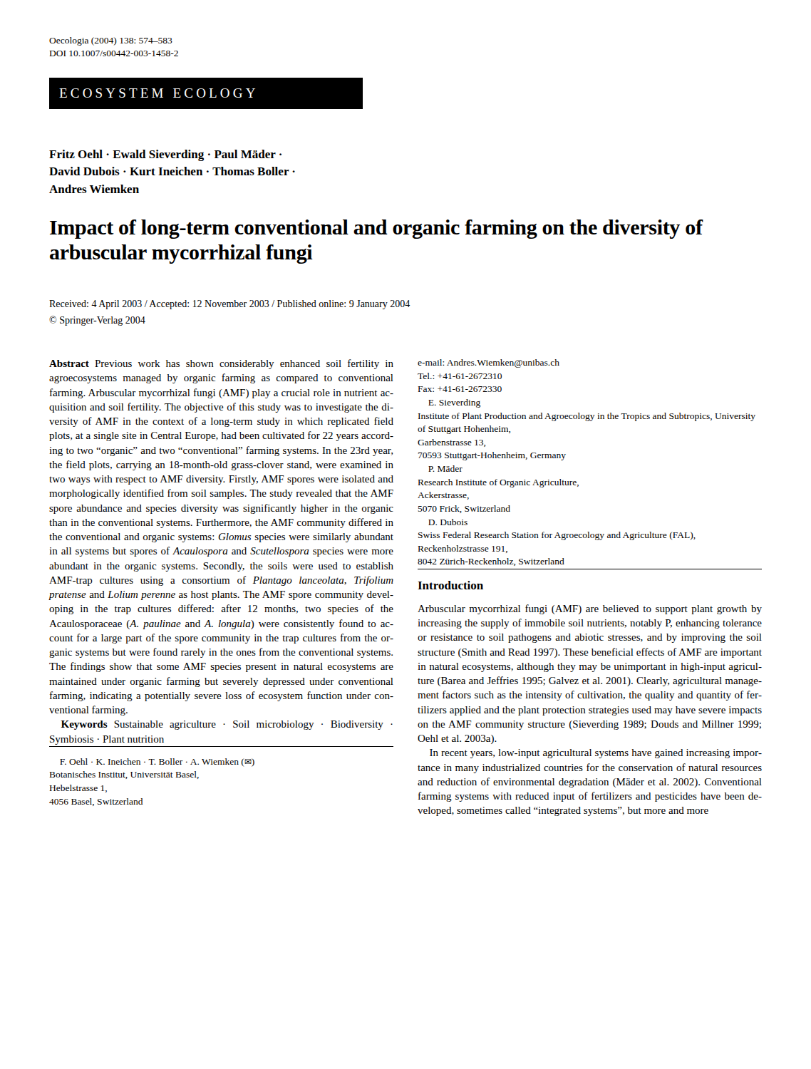Oecologia (2004) 138: 574–583
DOI 10.1007/s00442-003-1458-2
Ecosystem Ecology
Fritz Oehl · Ewald Sieverding · Paul Mäder ·
David Dubois · Kurt Ineichen · Thomas Boller ·
Andres Wiemken
Impact of long-term conventional and organic farming on the diversity of arbuscular mycorrhizal fungi
Received: 4 April 2003 / Accepted: 12 November 2003 / Published online: 9 January 2004 © Springer-Verlag 2004
Abstract Previous work has shown considerably enhanced soil fertility in agroecosystems managed by organic farming as compared to conventional farming. Arbuscular mycorrhizal fungi (AMF) play a crucial role in nutrient acquisition and soil fertility. The objective of this study was to investigate the diversity of AMF in the context of a long-term study in which replicated field plots, at a single site in Central Europe, had been cultivated for 22 years according to two “organic” and two “conventional” farming systems. In the 23rd year, the field plots, carrying an 18-month-old grass-clover stand, were examined in two ways with respect to AMF diversity. Firstly, AMF spores were isolated and morphologically identified from soil samples. The study revealed that the AMF spore abundance and species diversity was significantly higher in the organic than in the conventional systems. Furthermore, the AMF community differed in the conventional and organic systems: Glomus species were similarly abundant in all systems but spores of Acaulospora and Scutellospora species were more abundant in the organic systems. Secondly, the soils were used to establish AMF-trap cultures using a consortium of Plantago lanceolata, Trifolium pratense and Lolium perenne as host plants. The AMF spore community developing in the trap cultures differed: after 12 months, two species of the Acaulosporaceae (A. paulinae and A. longula) were consistently found to account for a large part of the spore community in the trap cultures from the organic systems but were found rarely in the ones from the conventional systems. The findings show that some AMF species present in natural ecosystems are maintained under organic farming but severely depressed under conventional farming, indicating a potentially severe loss of ecosystem function under conventional farming.
Keywords Sustainable agriculture · Soil microbiology · Biodiversity · Symbiosis · Plant nutrition
F. Oehl · K. Ineichen · T. Boller · A. Wiemken (✉)
Botanisches Institut, Universität Basel,
Hebelstrasse 1,
4056 Basel, Switzerland
e-mail: Andres.Wiemken@unibas.ch
Tel.: +41-61-2672310
Fax: +41-61-2672330
E. Sieverding
Institute of Plant Production and Agroecology in the Tropics and Subtropics, University of Stuttgart Hohenheim,
Garbenstrasse 13,
70593 Stuttgart-Hohenheim, Germany
P. Mäder
Research Institute of Organic Agriculture,
Ackerstrasse,
5070 Frick, Switzerland
D. Dubois
Swiss Federal Research Station for Agroecology and Agriculture (FAL),
Reckenholzstrasse 191,
8042 Zürich-Reckenholz, Switzerland
Introduction
Arbuscular mycorrhizal fungi (AMF) are believed to support plant growth by increasing the supply of immobile soil nutrients, notably P, enhancing tolerance or resistance to soil pathogens and abiotic stresses, and by improving the soil structure (Smith and Read 1997). These beneficial effects of AMF are important in natural ecosystems, although they may be unimportant in high-input agriculture (Barea and Jeffries 1995; Galvez et al. 2001). Clearly, agricultural management factors such as the intensity of cultivation, the quality and quantity of fertilizers applied and the plant protection strategies used may have severe impacts on the AMF community structure (Sieverding 1989; Douds and Millner 1999; Oehl et al. 2003a).
In recent years, low-input agricultural systems have gained increasing importance in many industrialized countries for the conservation of natural resources and reduction of environmental degradation (Mäder et al. 2002). Conventional farming systems with reduced input of fertilizers and pesticides have been developed, sometimes called “integrated systems”, but more and more